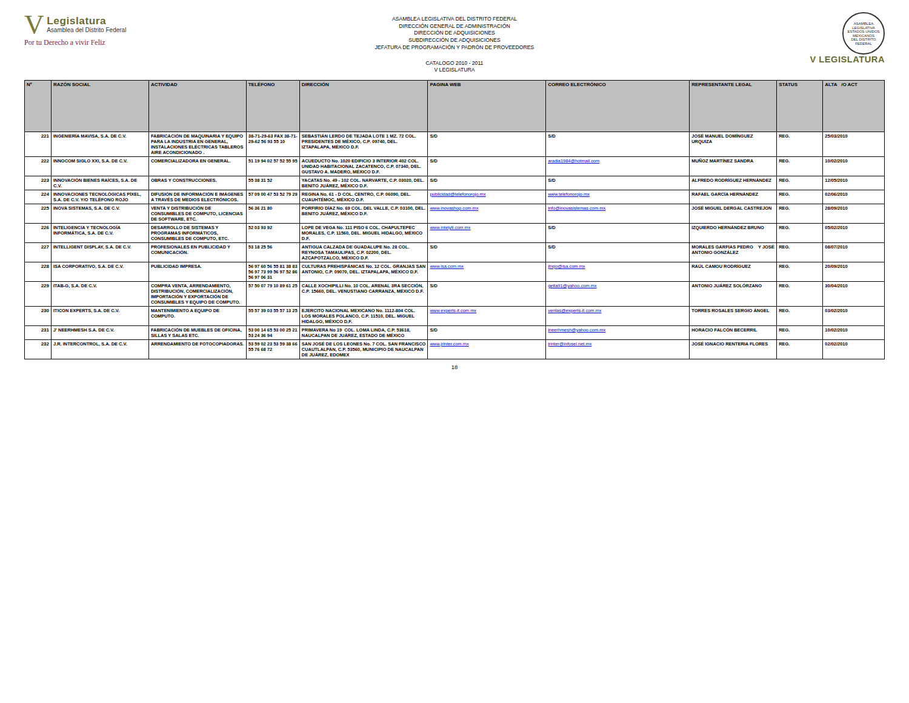V Legislatura
Asamblea del Distrito Federal
Por tu Derecho a vivir Feliz
ASAMBLEA LEGISLATIVA DEL DISTRITO FEDERAL
DIRECCIÓN GENERAL DE ADMINISTRACIÓN
DIRECCIÓN DE ADQUISICIONES
SUBDIRECCIÓN DE ADQUISICIONES
JEFATURA DE PROGRAMACIÓN Y PADRÓN DE PROVEEDORES
CATALOGO 2010 - 2011
V LEGISLATURA
ASAMBLEA LEGISLATIVA
ESTADOS UNIDOS MEXICANOS
DEL DISTRITO FEDERAL
V LEGISLATURA
| Nº | RAZÓN SOCIAL | ACTIVIDAD | TELÉFONO | DIRECCIÓN | PAGINA WEB | CORREO ELECTRÓNICO | REPRESENTANTE LEGAL | STATUS | ALTA /O ACT |
| --- | --- | --- | --- | --- | --- | --- | --- | --- | --- |
| 221 | INGENIERÍA MAVISA, S.A. DE C.V. | FABRICACIÓN DE MAQUINARIA Y EQUIPO PARA LA INDUSTRIA EN GENERAL, INSTALACIONES ELÉCTRICAS TABLEROS AIRE ACONDICIONADO . | 38-71-29-63 FAX 38-71-29-62 56 93 55 10 | SEBASTIÁN LERDO DE TEJADA LOTE 1 MZ. 72 COL. PRESIDENTES DE MÉXICO, C.P. 09740, DEL. IZTAPALAPA, MÉXICO D.F. | S/D | S/D | JOSÉ MANUEL DOMÍNGUEZ URQUIZA | REG. | 25/03/2010 |
| 222 | INNOCOM SIGLO XXI, S.A. DE C.V. | COMERCIALIZADORA EN GENERAL. | 51 19 94 02 57 52 55 95 | ACUEDUCTO No. 1020 EDIFICIO 3 INTERIOR 402 COL. UNIDAD HABITACIONAL ZACATENCO, C.P. 07340, DEL. GUSTAVO A. MADERO, MÉXICO D.F. | S/D | aradia1984@hotmail.com | MUÑOZ MARTÍNEZ SANDRA | REG. | 10/02/2010 |
| 223 | INNOVACIÓN BIENES RAÍCES, S.A. DE C.V. | OBRAS Y CONSTRUCCIONES. | 55 38 31 52 | YACATAS No. 49 - 102 COL. NARVARTE, C.P. 03020, DEL. BENITO JUÁREZ, MÉXICO D.F. | S/D | S/D | ALFREDO RODRÍGUEZ HERNÁNDEZ | REG. | 12/05/2010 |
| 224 | INNOVACIONES TECNOLÓGICAS PÍXEL, S.A. DE C.V. Y/O TELÉFONO ROJO | DIFUSIÓN DE INFORMACIÓN E IMÁGENES A TRAVÉS DE MEDIOS ELECTRÓNICOS. | 57 09 00 47 53 52 79 29 | REGINA No. 61 - D COL. CENTRO, C.P. 06090, DEL. CUAUHTÉMOC, MÉXICO D.F. | publicidad@telefonorojo.mx | www.telefonorojo.mx | RAFAEL GARCÍA HERNÁNDEZ | REG. | 02/06/2010 |
| 225 | INOVA SISTEMAS, S.A. DE C.V. | VENTA Y DISTRIBUCIÓN DE CONSUMIBLES DE COMPUTO, LICENCIAS DE SOFTWARE, ETC. | 56 36 21 80 | PORFIRIO DÍAZ No. 69 COL. DEL VALLE, C.P. 03100, DEL. BENITO JUÁREZ, MÉXICO D.F. | www.inovashop.com.mx | info@inovasistemas.com.mx | JOSÉ MIGUEL DERGAL CASTREJON | REG. | 28/09/2010 |
| 226 | INTELIGENCIA Y TECNOLOGÍA INFORMÁTICA, S.A. DE C.V. | DESARROLLO DE SISTEMAS Y PROGRAMAS INFORMÁTICOS, CONSUMIBLES DE COMPUTO, ETC. | 52 03 93 92 | LOPE DE VEGA No. 111 PISO 6 COL. CHAPULTEPEC MORALES, C.P. 11560, DEL. MIGUEL HIDALGO, MÉXICO D.F. | www.intelyti.com.mx | S/D | IZQUIERDO HERNÁNDEZ BRUNO | REG. | 05/02/2010 |
| 227 | INTELLIGENT DISPLAY, S.A. DE C.V. | PROFESIONALES EN PUBLICIDAD Y COMUNICACIÓN. | 53 18 25 56 | ANTIGUA CALZADA DE GUADALUPE No. 28 COL. REYNOSA TAMAULIPAS, C.P. 02200, DEL. AZCAPOTZALCO, MÉXICO D.F. | S/D | S/D | MORALES GARFIAS PEDRO Y JOSÉ ANTONIO GONZÁLEZ | REG. | 08/07/2010 |
| 228 | ISA CORPORATIVO, S.A. DE C.V. | PUBLICIDAD IMPRESA. | 56 97 60 56 55 81 38 83 56 97 73 99 56 97 52 86 56 97 06 31 | CULTURAS PREHISPÁNICAS No. 12 COL. GRANJAS SAN ANTONIO, C.P. 09070, DEL. IZTAPALAPA, MÉXICO D.F. | www.isa.com.mx | jtrejo@isa.com.mx | RAÚL CAMOU RODRÍGUEZ | REG. | 20/09/2010 |
| 229 | ITAB-G, S.A. DE C.V. | COMPRA VENTA, ARRENDAMIENTO, DISTRIBUCIÓN, COMERCIALIZACIÓN, IMPORTACIÓN Y EXPORTACIÓN DE CONSUMIBLES Y EQUIPO DE COMPUTO. | 57 50 07 79 10 89 61 25 | CALLE XOCHIPILLI No. 10 COL. ARENAL 3RA SECCIÓN, C.P. 15660, DEL. VENUSTIANO CARRANZA, MÉXICO D.F. | S/D | geita91@yahoo.com.mx | ANTONIO JUÁREZ SOLÓRZANO | REG. | 30/04/2010 |
| 230 | ITICON EXPERTS, S.A. DE C.V. | MANTENIMIENTO A EQUIPO DE COMPUTO. | 55 57 39 03 55 57 13 25 | EJERCITO NACIONAL MEXICANO No. 1112-804 COL. LOS MORALES POLANCO, C.P. 11510, DEL. MIGUEL HIDALGO, MÉXICO D.F. | www.experts-it.com.mx | ventas@experts-it.com.mx | TORRES ROSALES SERGIO ÁNGEL | REG. | 03/02/2010 |
| 231 | J' NEERHMESH S.A. DE C.V. | FABRICACIÓN DE MUEBLES DE OFICINA, SILLAS Y SALAS ETC. | 53 00 14 65 53 00 25 21 53 24 36 94 | PRIMAVERA No 19 COL. LOMA LINDA, C.P. 53618, NAUCALPAN DE JUÁREZ, ESTADO DE MÉXICO | S/D | jneerhmesh@yahoo.com.mx | HORACIO FALCÓN BECERRIL | REG. | 10/02/2010 |
| 232 | J.R. INTERCONTROL, S.A. DE C.V. | ARRENDAMIENTO DE FOTOCOPIADORAS. | 53 59 02 23 53 59 38 66 55 76 68 72 | SAN JOSÉ DE LOS LEONES No. 7 COL. SAN FRANCISCO CUAUTLALPAN, C.P. 53560, MUNICIPIO DE NAUCALPAN DE JUÁREZ, EDOMEX | www.jrinter.com.mx | jrinter@infosel.net.mx | JOSÉ IGNACIO RENTERIA FLORES | REG. | 02/02/2010 |
18